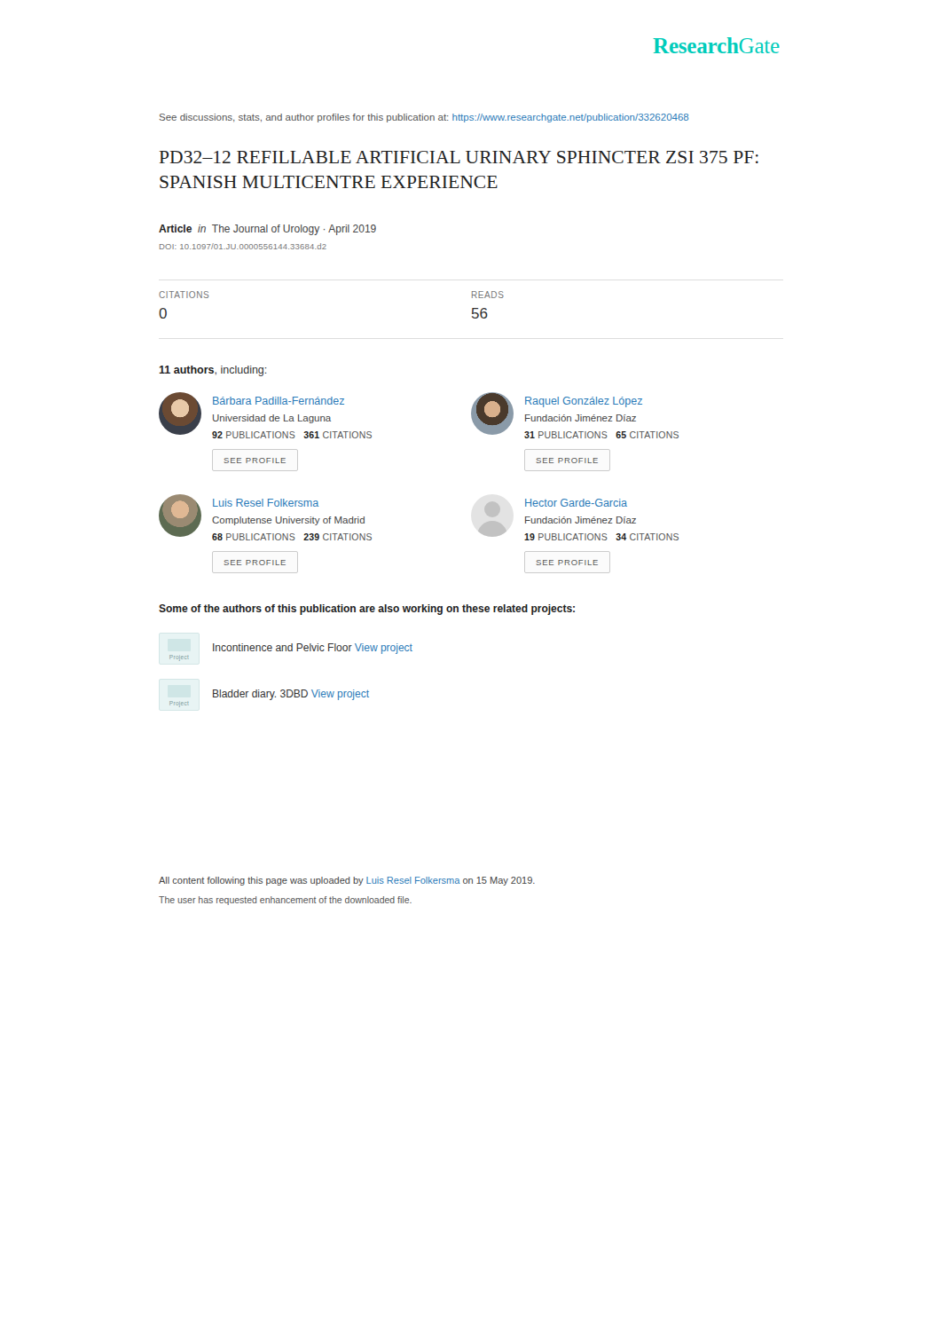Research Gate
See discussions, stats, and author profiles for this publication at: https://www.researchgate.net/publication/332620468
PD32–12 REFILLABLE ARTIFICIAL URINARY SPHINCTER ZSI 375 PF: SPANISH MULTICENTRE EXPERIENCE
Article in The Journal of Urology · April 2019
DOI: 10.1097/01.JU.0000556144.33684.d2
Citations
0
Reads
56
11 authors, including:
Bárbara Padilla-Fernández
Universidad de La Laguna
92 PUBLICATIONS 361 CITATIONS
See Profile
Raquel González López
Fundación Jiménez Díaz
31 PUBLICATIONS 65 CITATIONS
See Profile
Luis Resel Folkersma
Complutense University of Madrid
68 PUBLICATIONS 239 CITATIONS
See Profile
Hector Garde-Garcia
Fundación Jiménez Díaz
19 PUBLICATIONS 34 CITATIONS
See Profile
Some of the authors of this publication are also working on these related projects:
Project
Incontinence and Pelvic Floor View project
Project
Bladder diary. 3DBD View project
All content following this page was uploaded by Luis Resel Folkersma on 15 May 2019.
The user has requested enhancement of the downloaded file.